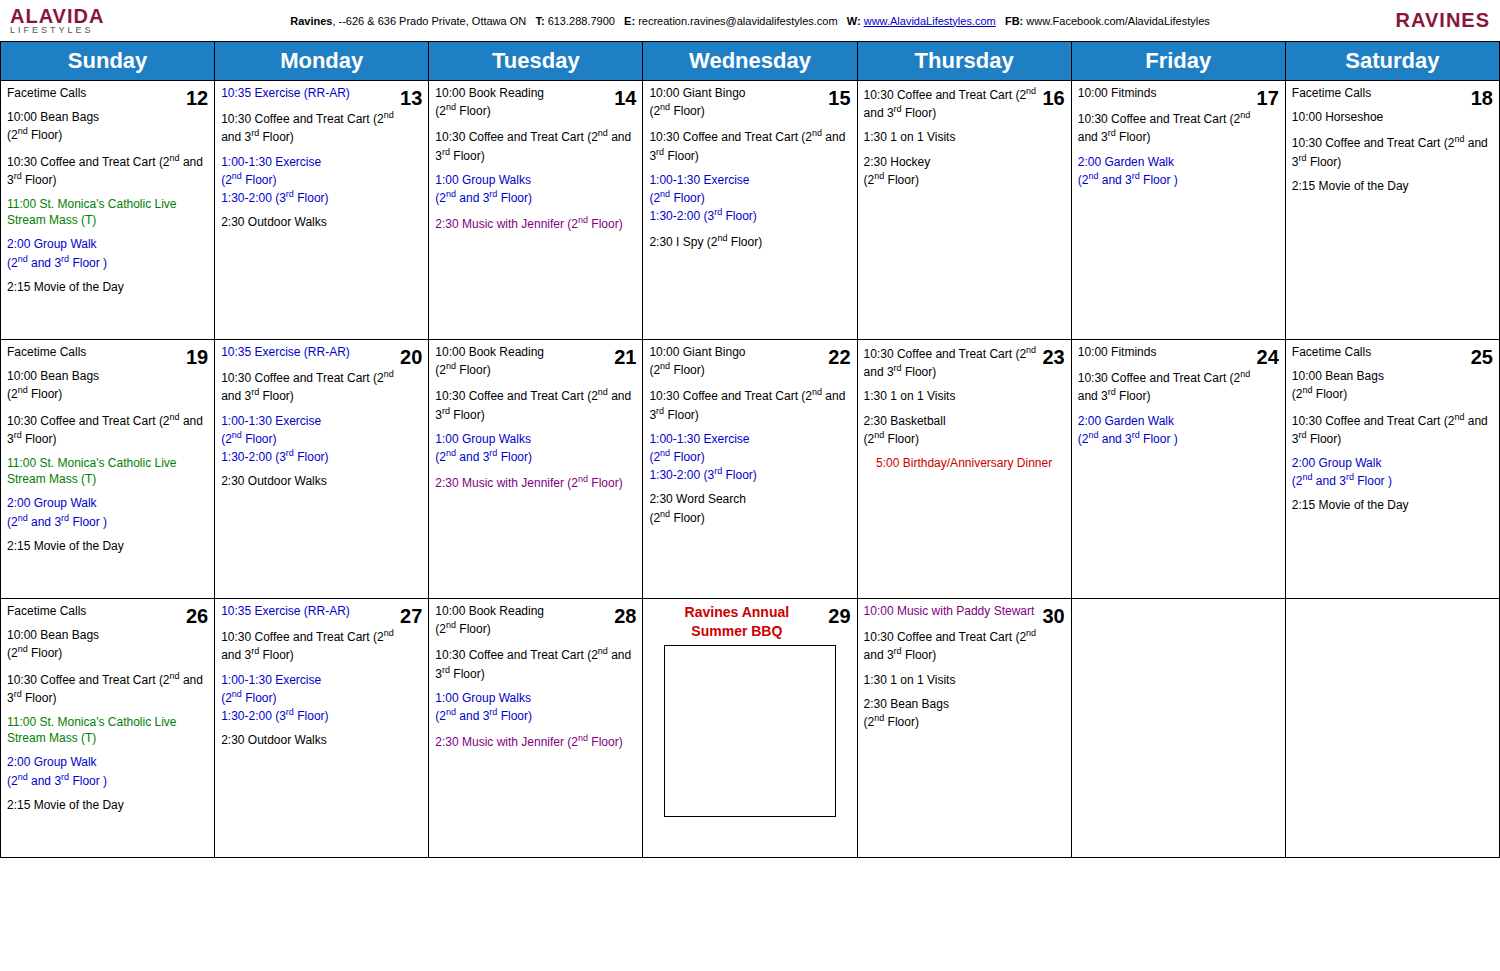ALAVIDALIFESTYLES
Ravines, --626 & 636 Prado Private, Ottawa ON T: 613.288.7900 E: recreation.ravines@alavidalifestyles.com W: www.AlavidaLifestyles.com FB: www.Facebook.com/AlavidaLifestyles
RAVINES
| Sunday | Monday | Tuesday | Wednesday | Thursday | Friday | Saturday |
| --- | --- | --- | --- | --- | --- | --- |
| 12 Facetime Calls 10:00 Bean Bags (2 nd Floor) 10:30 Coffee and Treat Cart (2 nd and 3 rd Floor) 11:00 St. Monica's Catholic Live Stream Mass (T) 2:00 Group Walk (2 nd and 3 rd Floor ) 2:15 Movie of the Day | 13 10:35 Exercise (RR-AR) 10:30 Coffee and Treat Cart (2 nd and 3 rd Floor) 1:00-1:30 Exercise (2 nd Floor) 1:30-2:00 (3 rd Floor) 2:30 Outdoor Walks | 14 10:00 Book Reading (2 nd Floor) 10:30 Coffee and Treat Cart (2 nd and 3 rd Floor) 1:00 Group Walks (2 nd and 3 rd Floor) 2:30 Music with Jennifer (2 nd Floor) | 15 10:00 Giant Bingo (2 nd Floor) 10:30 Coffee and Treat Cart (2 nd and 3 rd Floor) 1:00-1:30 Exercise (2 nd Floor) 1:30-2:00 (3 rd Floor) 2:30 I Spy (2 nd Floor) | 16 10:30 Coffee and Treat Cart (2 nd and 3 rd Floor) 1:30 1 on 1 Visits 2:30 Hockey (2 nd Floor) | 17 10:00 Fitminds 10:30 Coffee and Treat Cart (2 nd and 3 rd Floor) 2:00 Garden Walk (2 nd and 3 rd Floor ) | 18 Facetime Calls 10:00 Horseshoe 10:30 Coffee and Treat Cart (2 nd and 3 rd Floor) 2:15 Movie of the Day |
| 19 Facetime Calls 10:00 Bean Bags (2 nd Floor) 10:30 Coffee and Treat Cart (2 nd and 3 rd Floor) 11:00 St. Monica's Catholic Live Stream Mass (T) 2:00 Group Walk (2 nd and 3 rd Floor ) 2:15 Movie of the Day | 20 10:35 Exercise (RR-AR) 10:30 Coffee and Treat Cart (2 nd and 3 rd Floor) 1:00-1:30 Exercise (2 nd Floor) 1:30-2:00 (3 rd Floor) 2:30 Outdoor Walks | 21 10:00 Book Reading (2 nd Floor) 10:30 Coffee and Treat Cart (2 nd and 3 rd Floor) 1:00 Group Walks (2 nd and 3 rd Floor) 2:30 Music with Jennifer (2 nd Floor) | 22 10:00 Giant Bingo (2 nd Floor) 10:30 Coffee and Treat Cart (2 nd and 3 rd Floor) 1:00-1:30 Exercise (2 nd Floor) 1:30-2:00 (3 rd Floor) 2:30 Word Search (2 nd Floor) | 23 10:30 Coffee and Treat Cart (2 nd and 3 rd Floor) 1:30 1 on 1 Visits 2:30 Basketball (2 nd Floor) 5:00 Birthday/Anniversary Dinner | 24 10:00 Fitminds 10:30 Coffee and Treat Cart (2 nd and 3 rd Floor) 2:00 Garden Walk (2 nd and 3 rd Floor ) | 25 Facetime Calls 10:00 Bean Bags (2 nd Floor) 10:30 Coffee and Treat Cart (2 nd and 3 rd Floor) 2:00 Group Walk (2 nd and 3 rd Floor ) 2:15 Movie of the Day |
| 26 Facetime Calls 10:00 Bean Bags (2 nd Floor) 10:30 Coffee and Treat Cart (2 nd and 3 rd Floor) 11:00 St. Monica's Catholic Live Stream Mass (T) 2:00 Group Walk (2 nd and 3 rd Floor ) 2:15 Movie of the Day | 27 10:35 Exercise (RR-AR) 10:30 Coffee and Treat Cart (2 nd and 3 rd Floor) 1:00-1:30 Exercise (2 nd Floor) 1:30-2:00 (3 rd Floor) 2:30 Outdoor Walks | 28 10:00 Book Reading (2 nd Floor) 10:30 Coffee and Treat Cart (2 nd and 3 rd Floor) 1:00 Group Walks (2 nd and 3 rd Floor) 2:30 Music with Jennifer (2 nd Floor) | 29 Ravines Annual Summer BBQ | 30 10:00 Music with Paddy Stewart 10:30 Coffee and Treat Cart (2 nd and 3 rd Floor) 1:30 1 on 1 Visits 2:30 Bean Bags (2 nd Floor) | | |